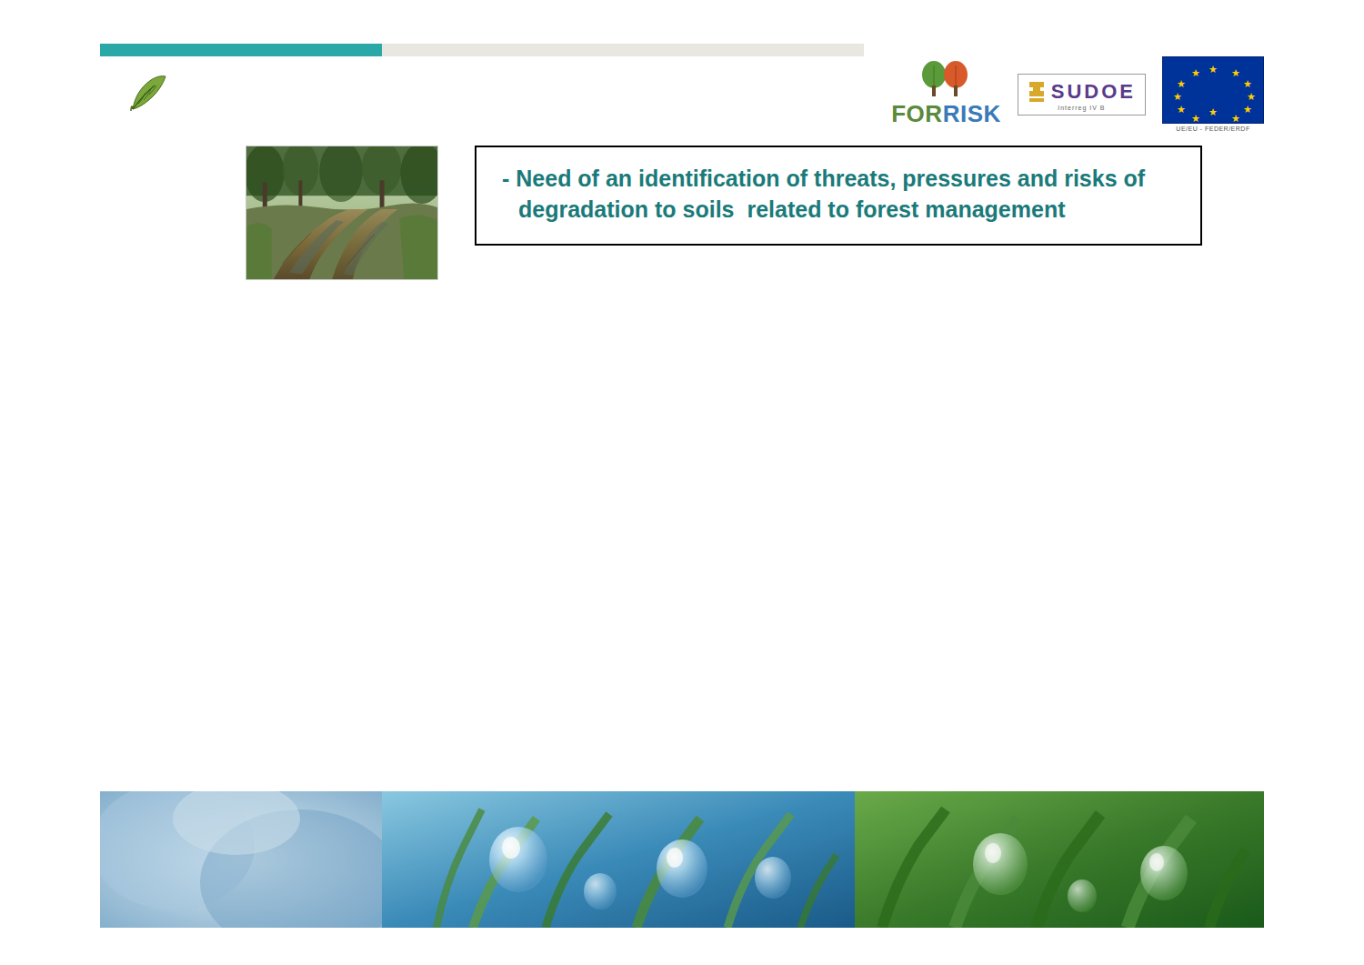FOR RISK
SUDOE
Interreg IV B
★ ★ ★ ★ ★ ★ ★ ★ ★ ★ ★ ★
UE/EU - FEDER/ERDF
- Need of an identification of threats, pressures and risks of degradation to soils related to forest management